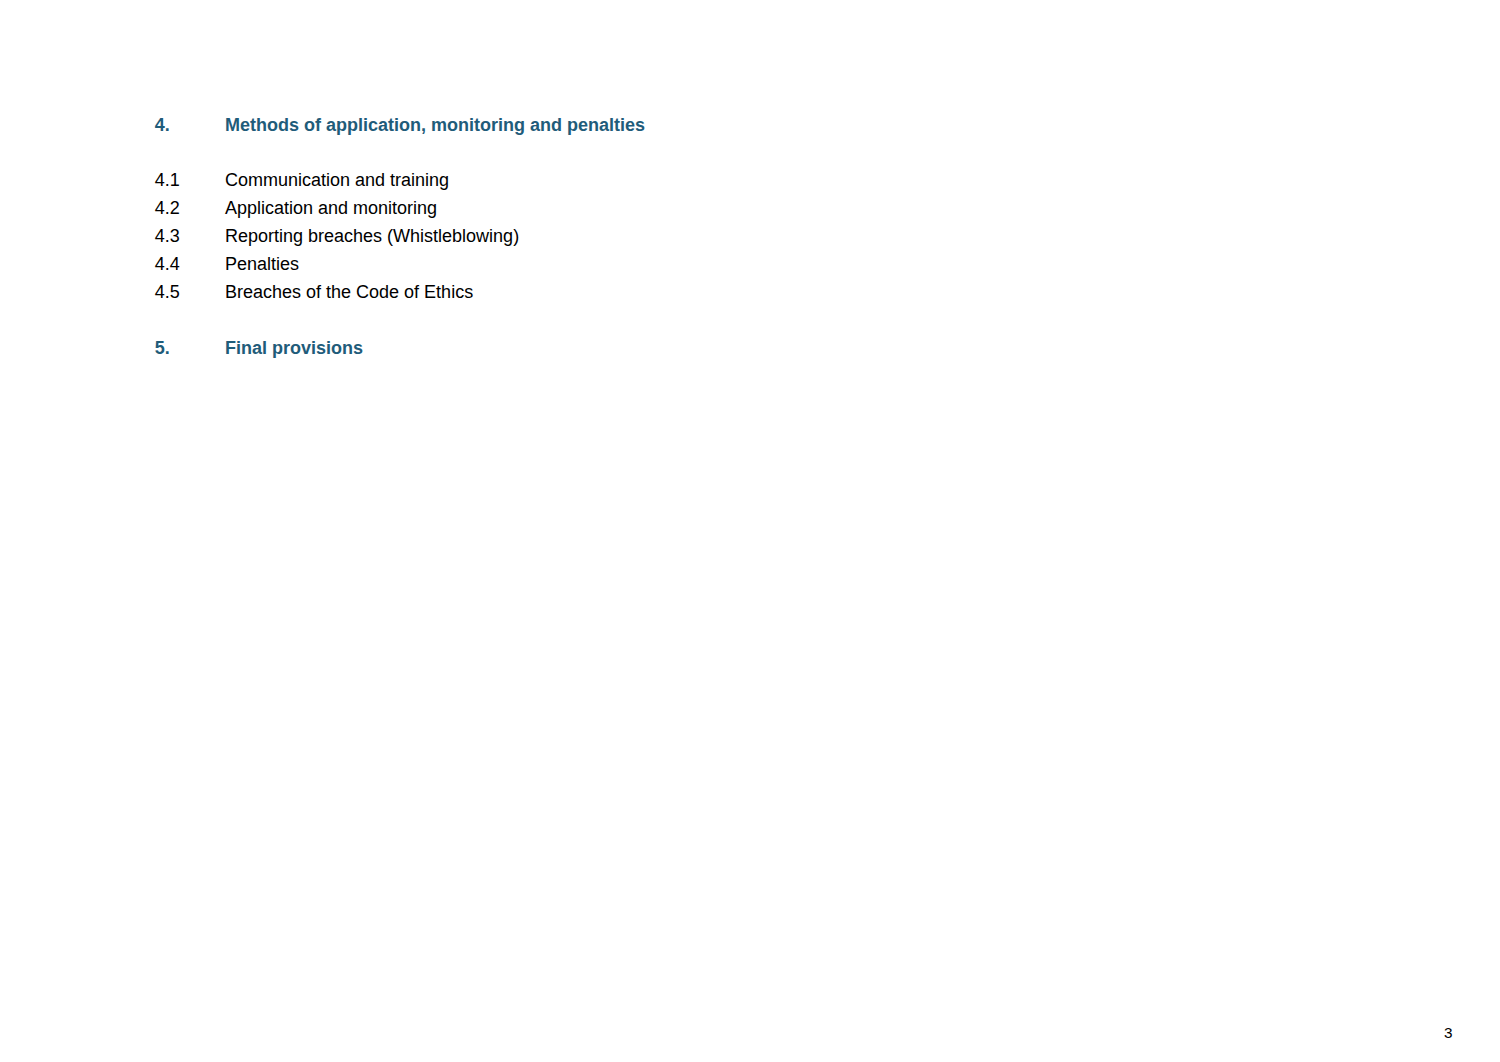4. Methods of application, monitoring and penalties
4.1 Communication and training
4.2 Application and monitoring
4.3 Reporting breaches (Whistleblowing)
4.4 Penalties
4.5 Breaches of the Code of Ethics
5. Final provisions
3